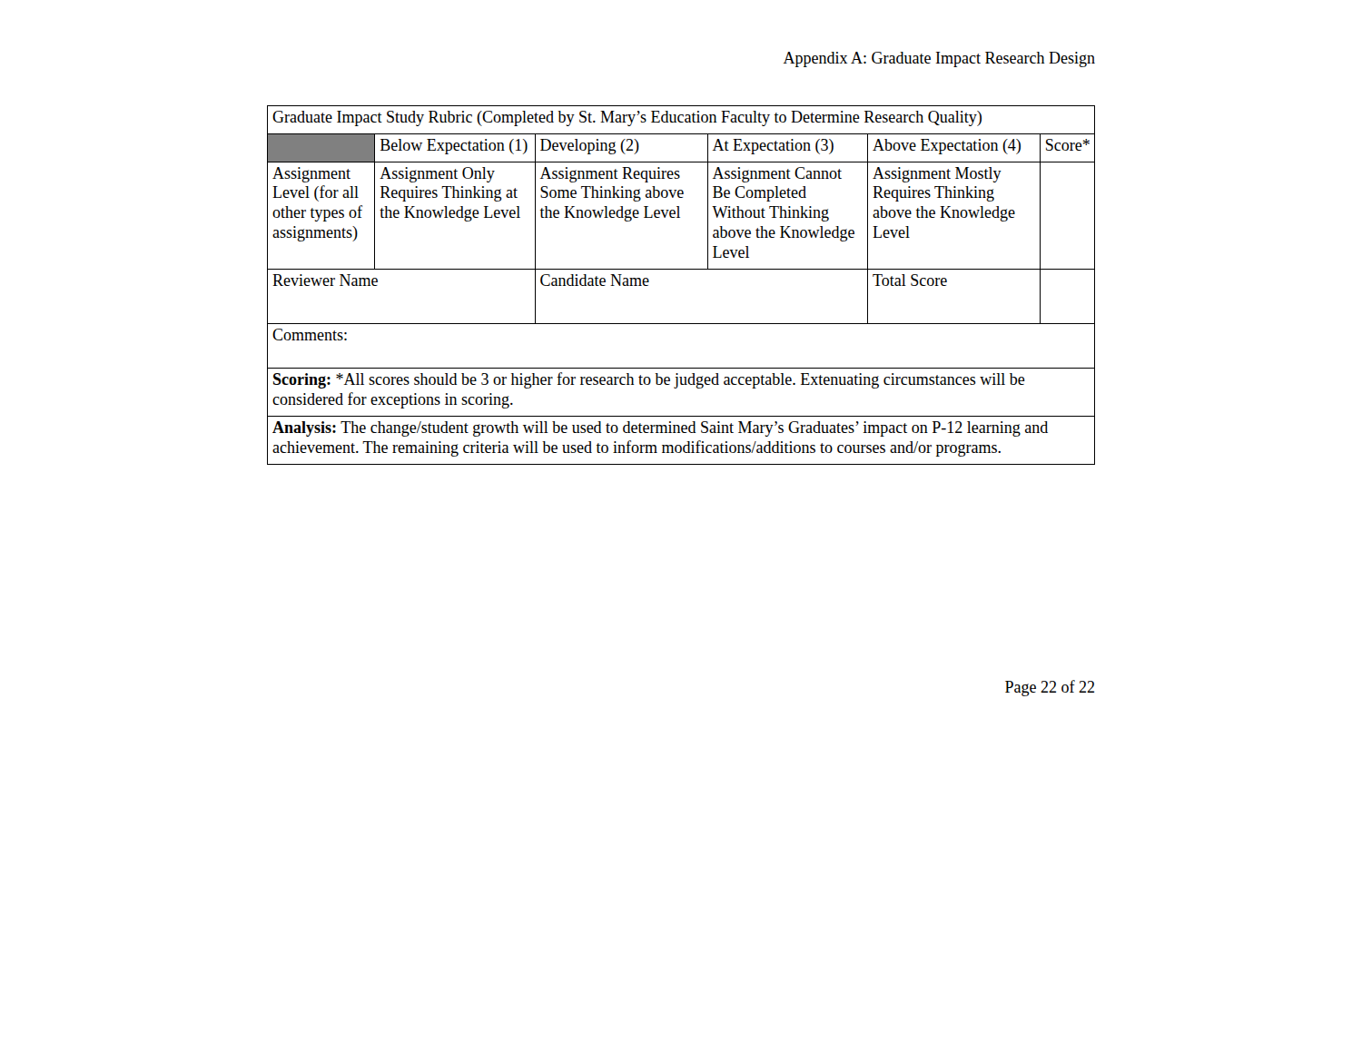Appendix A: Graduate Impact Research Design
| Graduate Impact Study Rubric (Completed by St. Mary’s Education Faculty to Determine Research Quality) |
| | Below Expectation (1) | Developing (2) | At Expectation (3) | Above Expectation (4) | Score* |
| Assignment Level (for all other types of assignments) | Assignment Only Requires Thinking at the Knowledge Level | Assignment Requires Some Thinking above the Knowledge Level | Assignment Cannot Be Completed Without Thinking above the Knowledge Level | Assignment Mostly Requires Thinking above the Knowledge Level | |
| Reviewer Name | Candidate Name | Total Score | |
| Comments: |
| Scoring: *All scores should be 3 or higher for research to be judged acceptable. Extenuating circumstances will be considered for exceptions in scoring. |
| Analysis: The change/student growth will be used to determined Saint Mary’s Graduates’ impact on P-12 learning and achievement. The remaining criteria will be used to inform modifications/additions to courses and/or programs. |
Page 22 of 22